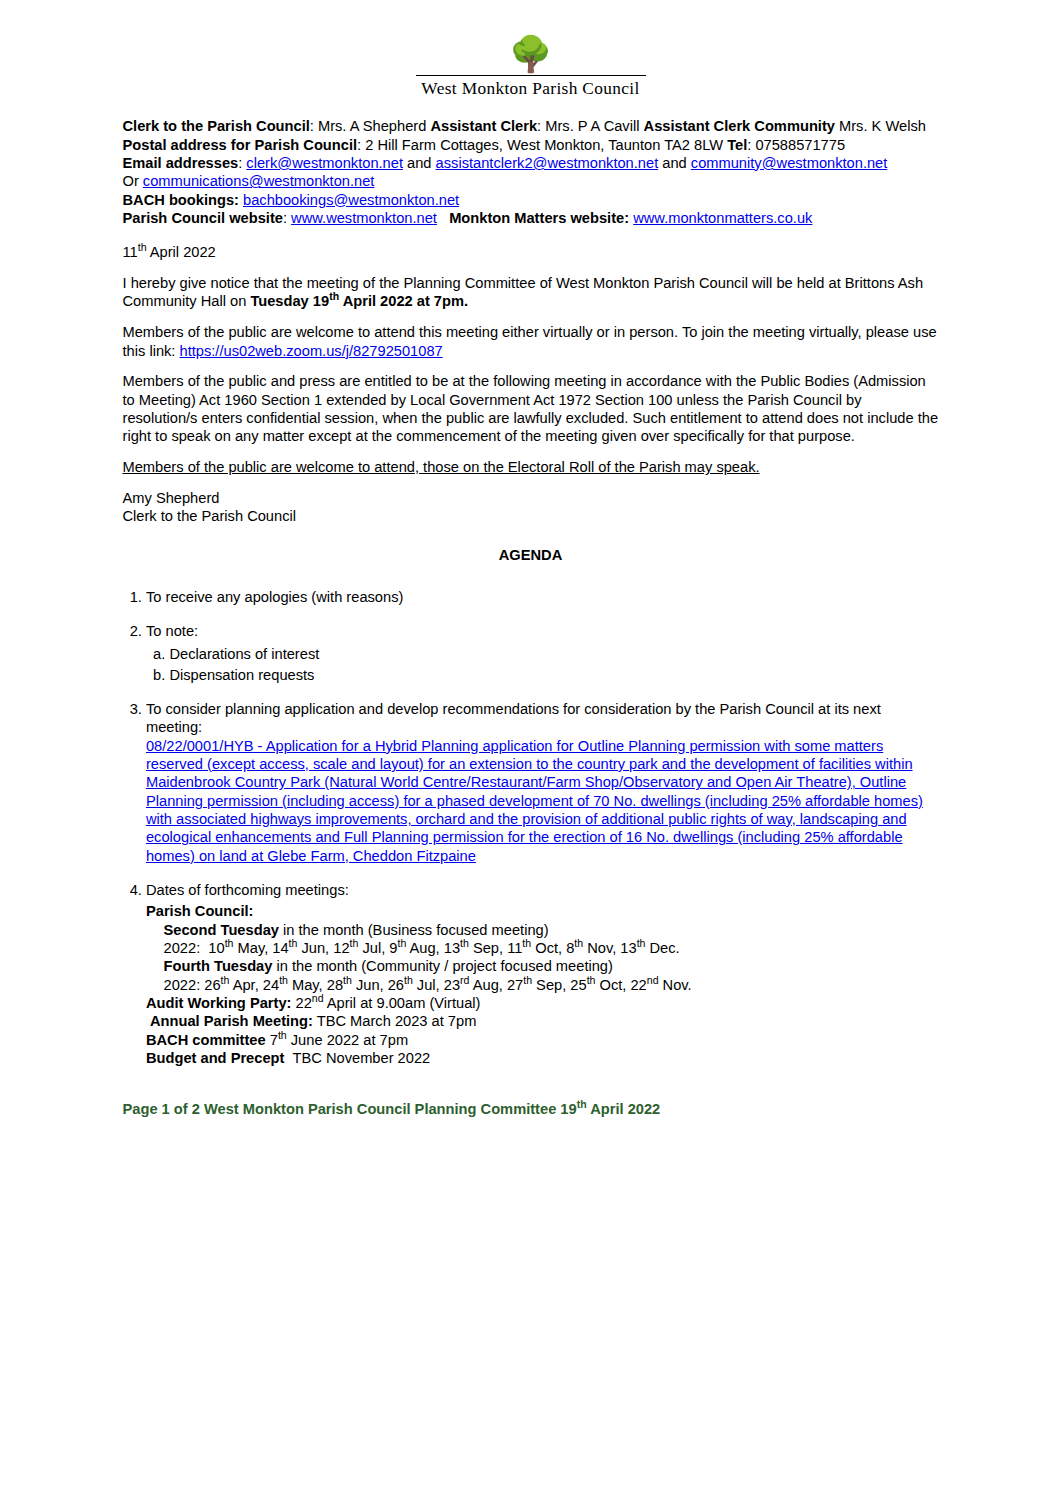🌳
West Monkton Parish Council
Clerk to the Parish Council: Mrs. A Shepherd Assistant Clerk: Mrs. P A Cavill Assistant Clerk Community Mrs. K Welsh
Postal address for Parish Council: 2 Hill Farm Cottages, West Monkton, Taunton TA2 8LW Tel: 07588571775
Email addresses: clerk@westmonkton.net and assistantclerk2@westmonkton.net and community@westmonkton.net
Or communications@westmonkton.net
BACH bookings: bachbookings@westmonkton.net
Parish Council website: www.westmonkton.net Monkton Matters website: www.monktonmatters.co.uk
11th April 2022
I hereby give notice that the meeting of the Planning Committee of West Monkton Parish Council will be held at Brittons Ash Community Hall on Tuesday 19th April 2022 at 7pm.
Members of the public are welcome to attend this meeting either virtually or in person. To join the meeting virtually, please use this link: https://us02web.zoom.us/j/82792501087
Members of the public and press are entitled to be at the following meeting in accordance with the Public Bodies (Admission to Meeting) Act 1960 Section 1 extended by Local Government Act 1972 Section 100 unless the Parish Council by resolution/s enters confidential session, when the public are lawfully excluded. Such entitlement to attend does not include the right to speak on any matter except at the commencement of the meeting given over specifically for that purpose.
Members of the public are welcome to attend, those on the Electoral Roll of the Parish may speak.
Amy Shepherd
Clerk to the Parish Council
AGENDA
To receive any apologies (with reasons)
To note:
Declarations of interest
Dispensation requests
To consider planning application and develop recommendations for consideration by the Parish Council at its next meeting:
08/22/0001/HYB - Application for a Hybrid Planning application for Outline Planning permission with some matters reserved (except access, scale and layout) for an extension to the country park and the development of facilities within Maidenbrook Country Park (Natural World Centre/Restaurant/Farm Shop/Observatory and Open Air Theatre), Outline Planning permission (including access) for a phased development of 70 No. dwellings (including 25% affordable homes) with associated highways improvements, orchard and the provision of additional public rights of way, landscaping and ecological enhancements and Full Planning permission for the erection of 16 No. dwellings (including 25% affordable homes) on land at Glebe Farm, Cheddon Fitzpaine
Dates of forthcoming meetings:
Parish Council:
Second Tuesday in the month (Business focused meeting)
2022: 10th May, 14th Jun, 12th Jul, 9th Aug, 13th Sep, 11th Oct, 8th Nov, 13th Dec.
Fourth Tuesday in the month (Community / project focused meeting)
2022: 26th Apr, 24th May, 28th Jun, 26th Jul, 23rd Aug, 27th Sep, 25th Oct, 22nd Nov.
Audit Working Party: 22nd April at 9.00am (Virtual)
Annual Parish Meeting: TBC March 2023 at 7pm
BACH committee 7th June 2022 at 7pm
Budget and Precept TBC November 2022
Page 1 of 2 West Monkton Parish Council Planning Committee 19th April 2022